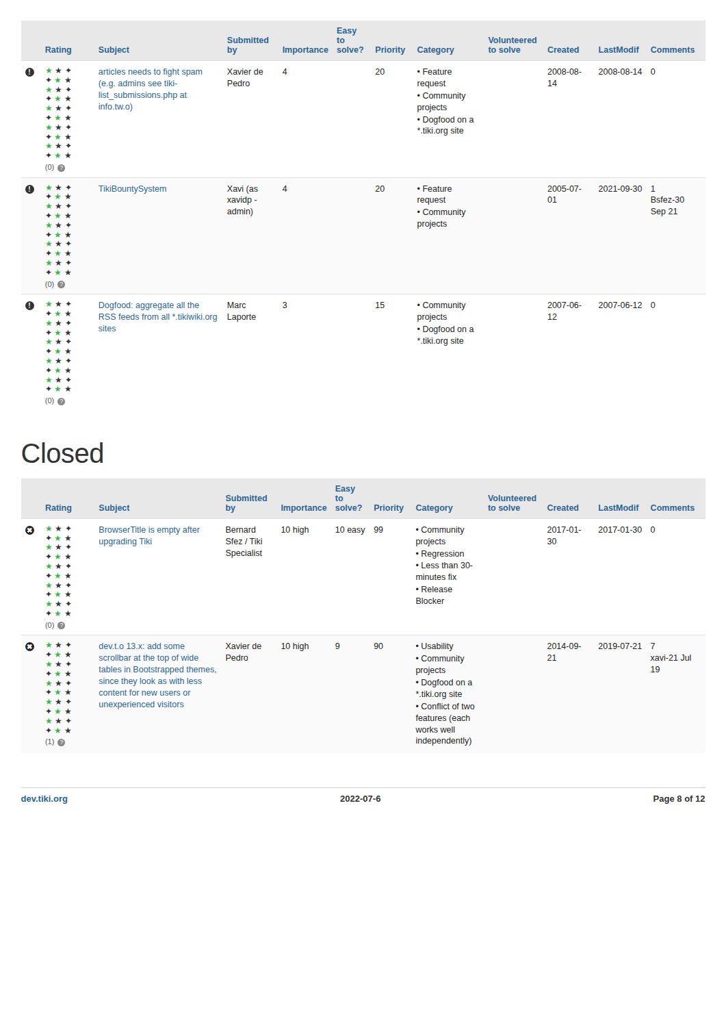| | Rating | Subject | Submitted by | Importance | Easy to solve? | Priority | Category | Volunteered to solve | Created | LastModif | Comments |
| --- | --- | --- | --- | --- | --- | --- | --- | --- | --- | --- | --- |
| ! | ★ ★ ✦ ✦ ★ ★ ★ ★ ✦ ✦ ★ ★ ★ ★ ✦ ✦ ★ ★ ★ ★ ✦ ✦ ★ ★ ★ ★ ✦ ✦ ★ ★ (0) ? | articles needs to fight spam (e.g. admins see tiki-list_submissions.php at info.tw.o) | Xavier de Pedro | 4 | | 20 | Feature request Community projects Dogfood on a *.tiki.org site | | 2008-08-14 | 2008-08-14 | 0 |
| ! | ★ ★ ✦ ✦ ★ ★ ★ ★ ✦ ✦ ★ ★ ★ ★ ✦ ✦ ★ ★ ★ ★ ✦ ✦ ★ ★ ★ ★ ✦ ✦ ★ ★ (0) ? | TikiBountySystem | Xavi (as xavidp - admin) | 4 | | 20 | Feature request Community projects | | 2005-07-01 | 2021-09-30 | 1 Bsfez-30 Sep 21 |
| ! | ★ ★ ✦ ✦ ★ ★ ★ ★ ✦ ✦ ★ ★ ★ ★ ✦ ✦ ★ ★ ★ ★ ✦ ✦ ★ ★ ★ ★ ✦ ✦ ★ ★ (0) ? | Dogfood: aggregate all the RSS feeds from all *.tikiwiki.org sites | Marc Laporte | 3 | | 15 | Community projects Dogfood on a *.tiki.org site | | 2007-06-12 | 2007-06-12 | 0 |
Closed
| | Rating | Subject | Submitted by | Importance | Easy to solve? | Priority | Category | Volunteered to solve | Created | LastModif | Comments |
| --- | --- | --- | --- | --- | --- | --- | --- | --- | --- | --- | --- |
| ✖ | ★ ★ ✦ ✦ ★ ★ ★ ★ ✦ ✦ ★ ★ ★ ★ ✦ ✦ ★ ★ ★ ★ ✦ ✦ ★ ★ ★ ★ ✦ ✦ ★ ★ (0) ? | BrowserTitle is empty after upgrading Tiki | Bernard Sfez / Tiki Specialist | 10 high | 10 easy | 99 | Community projects Regression Less than 30-minutes fix Release Blocker | | 2017-01-30 | 2017-01-30 | 0 |
| ✖ | ★ ★ ✦ ✦ ★ ★ ★ ★ ✦ ✦ ★ ★ ★ ★ ✦ ✦ ★ ★ ★ ★ ✦ ✦ ★ ★ ★ ★ ✦ ✦ ★ ★ (1) ? | dev.t.o 13.x: add some scrollbar at the top of wide tables in Bootstrapped themes, since they look as with less content for new users or unexperienced visitors | Xavier de Pedro | 10 high | 9 | 90 | Usability Community projects Dogfood on a *.tiki.org site Conflict of two features (each works well independently) | | 2014-09-21 | 2019-07-21 | 7 xavi-21 Jul 19 |
dev.tiki.org 2022-07-6 Page 8 of 12